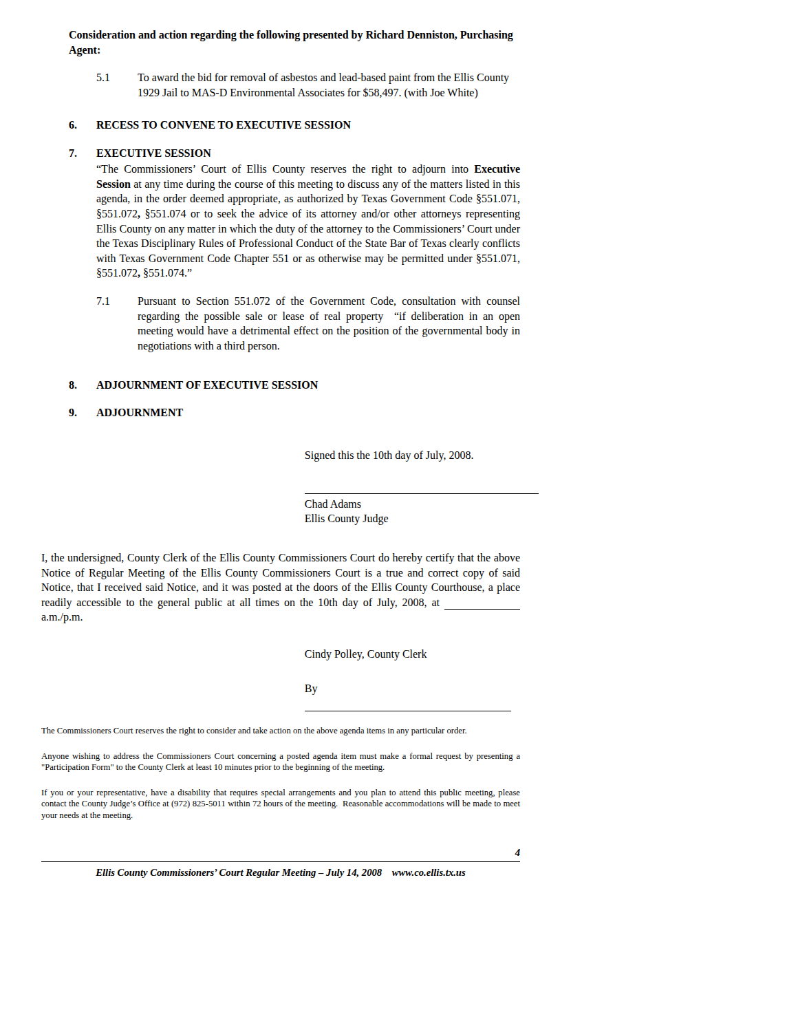Consideration and action regarding the following presented by Richard Denniston, Purchasing Agent:
5.1
To award the bid for removal of asbestos and lead-based paint from the Ellis County 1929 Jail to MAS-D Environmental Associates for $58,497. (with Joe White)
6.
RECESS TO CONVENE TO EXECUTIVE SESSION
7.
EXECUTIVE SESSION
“The Commissioners’ Court of Ellis County reserves the right to adjourn into Executive Session at any time during the course of this meeting to discuss any of the matters listed in this agenda, in the order deemed appropriate, as authorized by Texas Government Code §551.071, §551.072, §551.074 or to seek the advice of its attorney and/or other attorneys representing Ellis County on any matter in which the duty of the attorney to the Commissioners’ Court under the Texas Disciplinary Rules of Professional Conduct of the State Bar of Texas clearly conflicts with Texas Government Code Chapter 551 or as otherwise may be permitted under §551.071, §551.072, §551.074.”
7.1
Pursuant to Section 551.072 of the Government Code, consultation with counsel regarding the possible sale or lease of real property “if deliberation in an open meeting would have a detrimental effect on the position of the governmental body in negotiations with a third person.
8.
ADJOURNMENT OF EXECUTIVE SESSION
9.
ADJOURNMENT
Signed this the 10th day of July, 2008.
Chad Adams
Ellis County Judge
I, the undersigned, County Clerk of the Ellis County Commissioners Court do hereby certify that the above Notice of Regular Meeting of the Ellis County Commissioners Court is a true and correct copy of said Notice, that I received said Notice, and it was posted at the doors of the Ellis County Courthouse, a place readily accessible to the general public at all times on the 10th day of July, 2008, at a.m./p.m.
Cindy Polley, County Clerk
By
The Commissioners Court reserves the right to consider and take action on the above agenda items in any particular order.
Anyone wishing to address the Commissioners Court concerning a posted agenda item must make a formal request by presenting a "Participation Form" to the County Clerk at least 10 minutes prior to the beginning of the meeting.
If you or your representative, have a disability that requires special arrangements and you plan to attend this public meeting, please contact the County Judge’s Office at (972) 825-5011 within 72 hours of the meeting. Reasonable accommodations will be made to meet your needs at the meeting.
4
Ellis County Commissioners’ Court Regular Meeting – July 14, 2008 www.co.ellis.tx.us